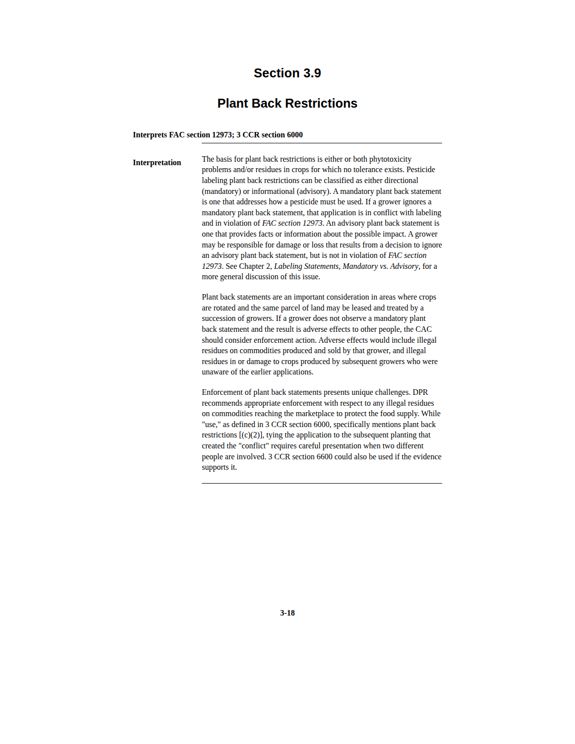Section 3.9
Plant Back Restrictions
Interprets FAC section 12973; 3 CCR section 6000
Interpretation
The basis for plant back restrictions is either or both phytotoxicity problems and/or residues in crops for which no tolerance exists. Pesticide labeling plant back restrictions can be classified as either directional (mandatory) or informational (advisory). A mandatory plant back statement is one that addresses how a pesticide must be used. If a grower ignores a mandatory plant back statement, that application is in conflict with labeling and in violation of FAC section 12973. An advisory plant back statement is one that provides facts or information about the possible impact. A grower may be responsible for damage or loss that results from a decision to ignore an advisory plant back statement, but is not in violation of FAC section 12973. See Chapter 2, Labeling Statements, Mandatory vs. Advisory, for a more general discussion of this issue.
Plant back statements are an important consideration in areas where crops are rotated and the same parcel of land may be leased and treated by a succession of growers. If a grower does not observe a mandatory plant back statement and the result is adverse effects to other people, the CAC should consider enforcement action. Adverse effects would include illegal residues on commodities produced and sold by that grower, and illegal residues in or damage to crops produced by subsequent growers who were unaware of the earlier applications.
Enforcement of plant back statements presents unique challenges. DPR recommends appropriate enforcement with respect to any illegal residues on commodities reaching the marketplace to protect the food supply. While "use," as defined in 3 CCR section 6000, specifically mentions plant back restrictions [(c)(2)], tying the application to the subsequent planting that created the "conflict" requires careful presentation when two different people are involved. 3 CCR section 6600 could also be used if the evidence supports it.
3-18